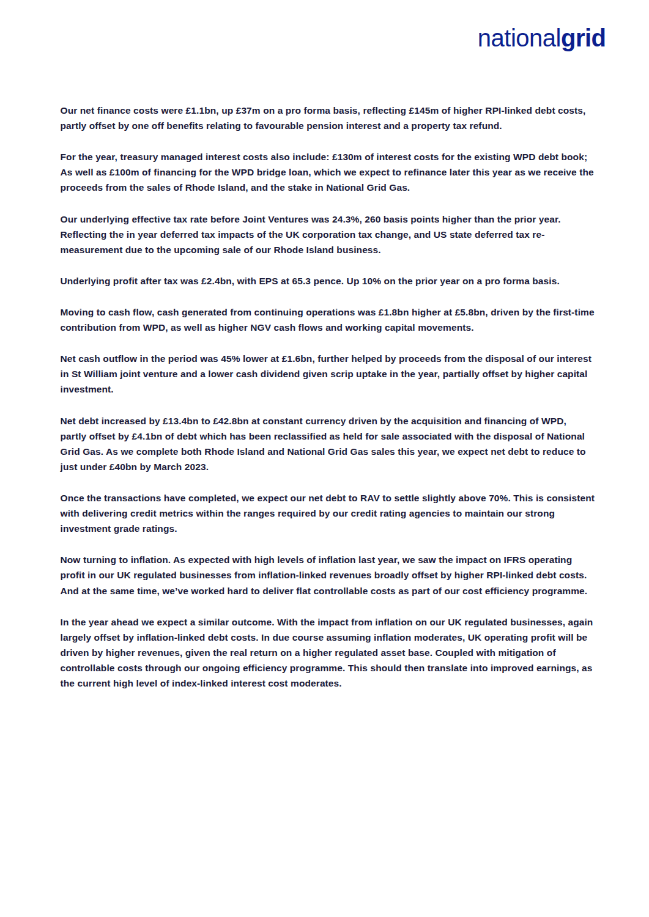nationalgrid
Our net finance costs were £1.1bn, up £37m on a pro forma basis, reflecting £145m of higher RPI-linked debt costs, partly offset by one off benefits relating to favourable pension interest and a property tax refund.
For the year, treasury managed interest costs also include: £130m of interest costs for the existing WPD debt book; As well as £100m of financing for the WPD bridge loan, which we expect to refinance later this year as we receive the proceeds from the sales of Rhode Island, and the stake in National Grid Gas.
Our underlying effective tax rate before Joint Ventures was 24.3%, 260 basis points higher than the prior year. Reflecting the in year deferred tax impacts of the UK corporation tax change, and US state deferred tax re-measurement due to the upcoming sale of our Rhode Island business.
Underlying profit after tax was £2.4bn, with EPS at 65.3 pence. Up 10% on the prior year on a pro forma basis.
Moving to cash flow, cash generated from continuing operations was £1.8bn higher at £5.8bn, driven by the first-time contribution from WPD, as well as higher NGV cash flows and working capital movements.
Net cash outflow in the period was 45% lower at £1.6bn, further helped by proceeds from the disposal of our interest in St William joint venture and a lower cash dividend given scrip uptake in the year, partially offset by higher capital investment.
Net debt increased by £13.4bn to £42.8bn at constant currency driven by the acquisition and financing of WPD, partly offset by £4.1bn of debt which has been reclassified as held for sale associated with the disposal of National Grid Gas. As we complete both Rhode Island and National Grid Gas sales this year, we expect net debt to reduce to just under £40bn by March 2023.
Once the transactions have completed, we expect our net debt to RAV to settle slightly above 70%. This is consistent with delivering credit metrics within the ranges required by our credit rating agencies to maintain our strong investment grade ratings.
Now turning to inflation. As expected with high levels of inflation last year, we saw the impact on IFRS operating profit in our UK regulated businesses from inflation-linked revenues broadly offset by higher RPI-linked debt costs. And at the same time, we’ve worked hard to deliver flat controllable costs as part of our cost efficiency programme.
In the year ahead we expect a similar outcome. With the impact from inflation on our UK regulated businesses, again largely offset by inflation-linked debt costs. In due course assuming inflation moderates, UK operating profit will be driven by higher revenues, given the real return on a higher regulated asset base. Coupled with mitigation of controllable costs through our ongoing efficiency programme. This should then translate into improved earnings, as the current high level of index-linked interest cost moderates.